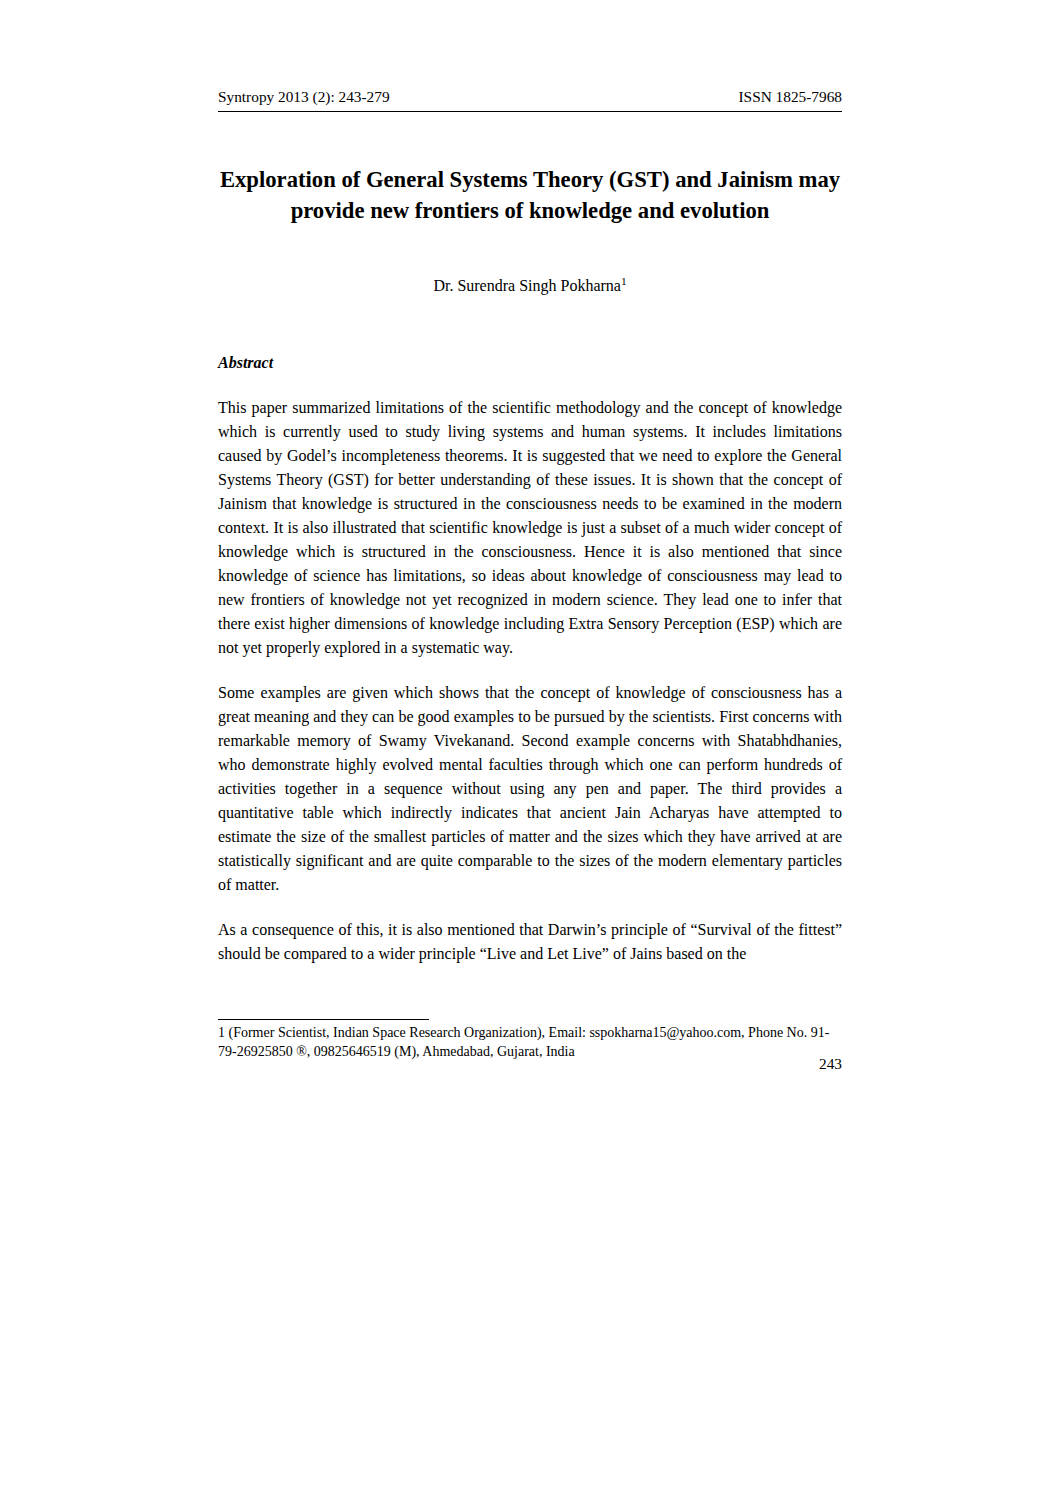Syntropy 2013 (2): 243-279 ISSN 1825-7968
Exploration of General Systems Theory (GST) and Jainism may provide new frontiers of knowledge and evolution
Dr. Surendra Singh Pokharna1
Abstract
This paper summarized limitations of the scientific methodology and the concept of knowledge which is currently used to study living systems and human systems. It includes limitations caused by Godel’s incompleteness theorems. It is suggested that we need to explore the General Systems Theory (GST) for better understanding of these issues. It is shown that the concept of Jainism that knowledge is structured in the consciousness needs to be examined in the modern context. It is also illustrated that scientific knowledge is just a subset of a much wider concept of knowledge which is structured in the consciousness. Hence it is also mentioned that since knowledge of science has limitations, so ideas about knowledge of consciousness may lead to new frontiers of knowledge not yet recognized in modern science. They lead one to infer that there exist higher dimensions of knowledge including Extra Sensory Perception (ESP) which are not yet properly explored in a systematic way.
Some examples are given which shows that the concept of knowledge of consciousness has a great meaning and they can be good examples to be pursued by the scientists. First concerns with remarkable memory of Swamy Vivekanand. Second example concerns with Shatabhdhanies, who demonstrate highly evolved mental faculties through which one can perform hundreds of activities together in a sequence without using any pen and paper. The third provides a quantitative table which indirectly indicates that ancient Jain Acharyas have attempted to estimate the size of the smallest particles of matter and the sizes which they have arrived at are statistically significant and are quite comparable to the sizes of the modern elementary particles of matter.
As a consequence of this, it is also mentioned that Darwin’s principle of “Survival of the fittest” should be compared to a wider principle “Live and Let Live” of Jains based on the
1 (Former Scientist, Indian Space Research Organization), Email: sspokharna15@yahoo.com, Phone No. 91-79-26925850 ®, 09825646519 (M), Ahmedabad, Gujarat, India
243